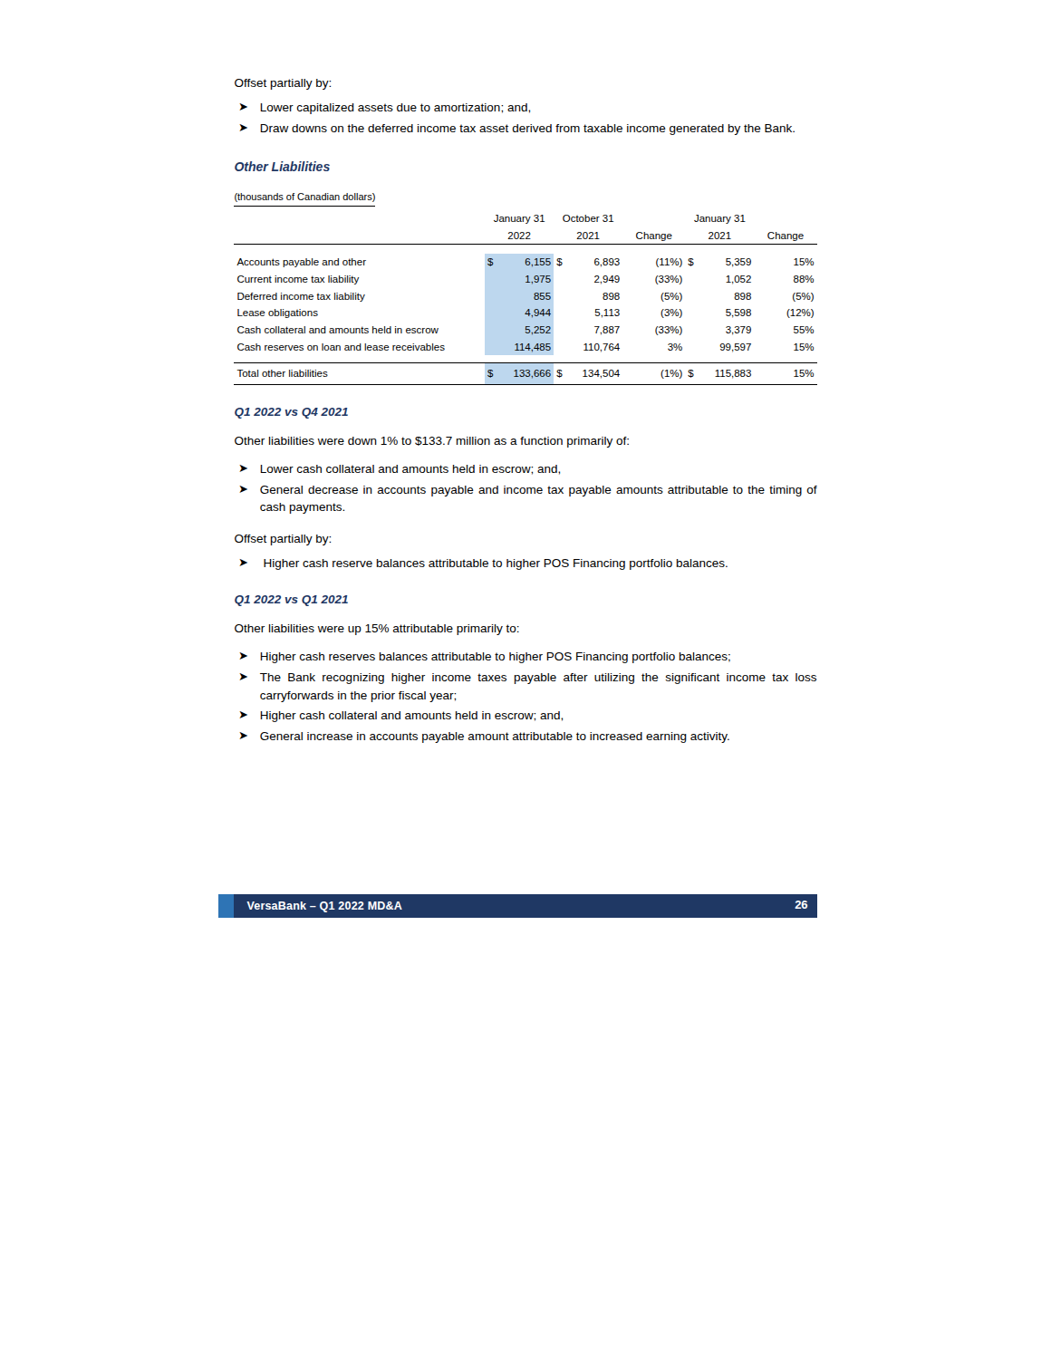Offset partially by:
Lower capitalized assets due to amortization; and,
Draw downs on the deferred income tax asset derived from taxable income generated by the Bank.
Other Liabilities
(thousands of Canadian dollars)
| | January 31 | October 31 | | January 31 | |
| --- | --- | --- | --- | --- | --- |
| | 2022 | 2021 | Change | 2021 | Change |
| Accounts payable and other | $ | 6,155 | $ | 6,893 | (11%) | $ | 5,359 | 15% |
| Current income tax liability | | 1,975 | | 2,949 | (33%) | | 1,052 | 88% |
| Deferred income tax liability | | 855 | | 898 | (5%) | | 898 | (5%) |
| Lease obligations | | 4,944 | | 5,113 | (3%) | | 5,598 | (12%) |
| Cash collateral and amounts held in escrow | | 5,252 | | 7,887 | (33%) | | 3,379 | 55% |
| Cash reserves on loan and lease receivables | | 114,485 | | 110,764 | 3% | | 99,597 | 15% |
| Total other liabilities | $ | 133,666 | $ | 134,504 | (1%) | $ | 115,883 | 15% |
Q1 2022 vs Q4 2021
Other liabilities were down 1% to $133.7 million as a function primarily of:
Lower cash collateral and amounts held in escrow; and,
General decrease in accounts payable and income tax payable amounts attributable to the timing of cash payments.
Offset partially by:
Higher cash reserve balances attributable to higher POS Financing portfolio balances.
Q1 2022 vs Q1 2021
Other liabilities were up 15% attributable primarily to:
Higher cash reserves balances attributable to higher POS Financing portfolio balances;
The Bank recognizing higher income taxes payable after utilizing the significant income tax loss carryforwards in the prior fiscal year;
Higher cash collateral and amounts held in escrow; and,
General increase in accounts payable amount attributable to increased earning activity.
VersaBank – Q1 2022 MD&A 26